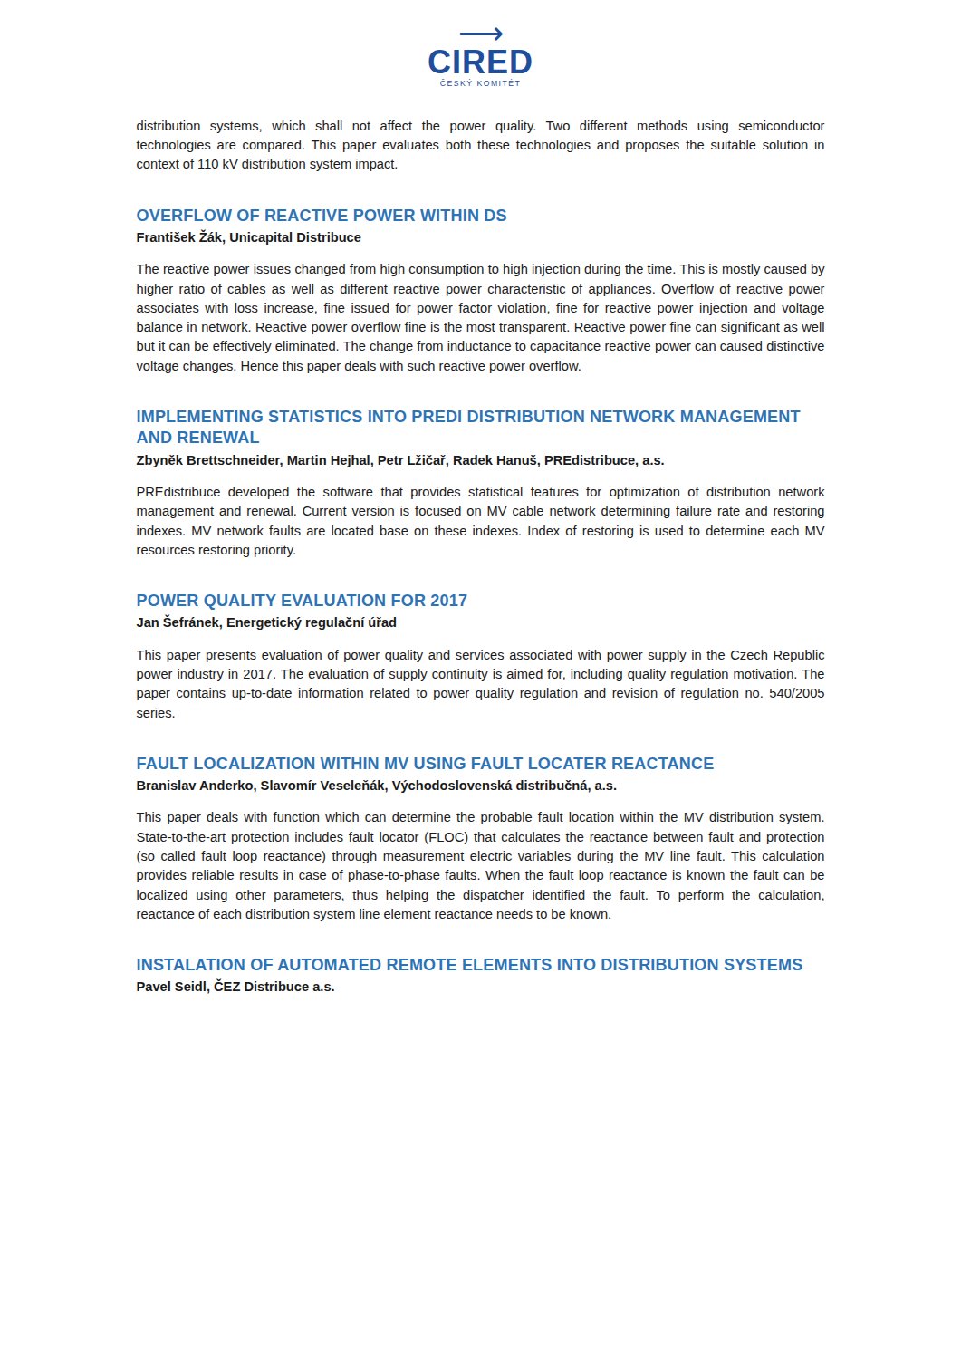⟶ CIRED ČESKÝ KOMITÉT
distribution systems, which shall not affect the power quality. Two different methods using semiconductor technologies are compared. This paper evaluates both these technologies and proposes the suitable solution in context of 110 kV distribution system impact.
Overflow of Reactive Power within DS
František Žák, Unicapital Distribuce
The reactive power issues changed from high consumption to high injection during the time. This is mostly caused by higher ratio of cables as well as different reactive power characteristic of appliances. Overflow of reactive power associates with loss increase, fine issued for power factor violation, fine for reactive power injection and voltage balance in network. Reactive power overflow fine is the most transparent. Reactive power fine can significant as well but it can be effectively eliminated. The change from inductance to capacitance reactive power can caused distinctive voltage changes. Hence this paper deals with such reactive power overflow.
Implementing Statistics into PREDI Distribution Network Management and Renewal
Zbyněk Brettschneider, Martin Hejhal, Petr Lžičař, Radek Hanuš, PREdistribuce, a.s.
PREdistribuce developed the software that provides statistical features for optimization of distribution network management and renewal. Current version is focused on MV cable network determining failure rate and restoring indexes. MV network faults are located base on these indexes. Index of restoring is used to determine each MV resources restoring priority.
Power Quality Evaluation for 2017
Jan Šefránek, Energetický regulační úřad
This paper presents evaluation of power quality and services associated with power supply in the Czech Republic power industry in 2017. The evaluation of supply continuity is aimed for, including quality regulation motivation. The paper contains up-to-date information related to power quality regulation and revision of regulation no. 540/2005 series.
Fault Localization within MV Using Fault Locater Reactance
Branislav Anderko, Slavomír Veseleňák, Východoslovenská distribučná, a.s.
This paper deals with function which can determine the probable fault location within the MV distribution system. State-to-the-art protection includes fault locator (FLOC) that calculates the reactance between fault and protection (so called fault loop reactance) through measurement electric variables during the MV line fault. This calculation provides reliable results in case of phase-to-phase faults. When the fault loop reactance is known the fault can be localized using other parameters, thus helping the dispatcher identified the fault. To perform the calculation, reactance of each distribution system line element reactance needs to be known.
Instalation of Automated Remote Elements into Distribution Systems
Pavel Seidl, ČEZ Distribuce a.s.